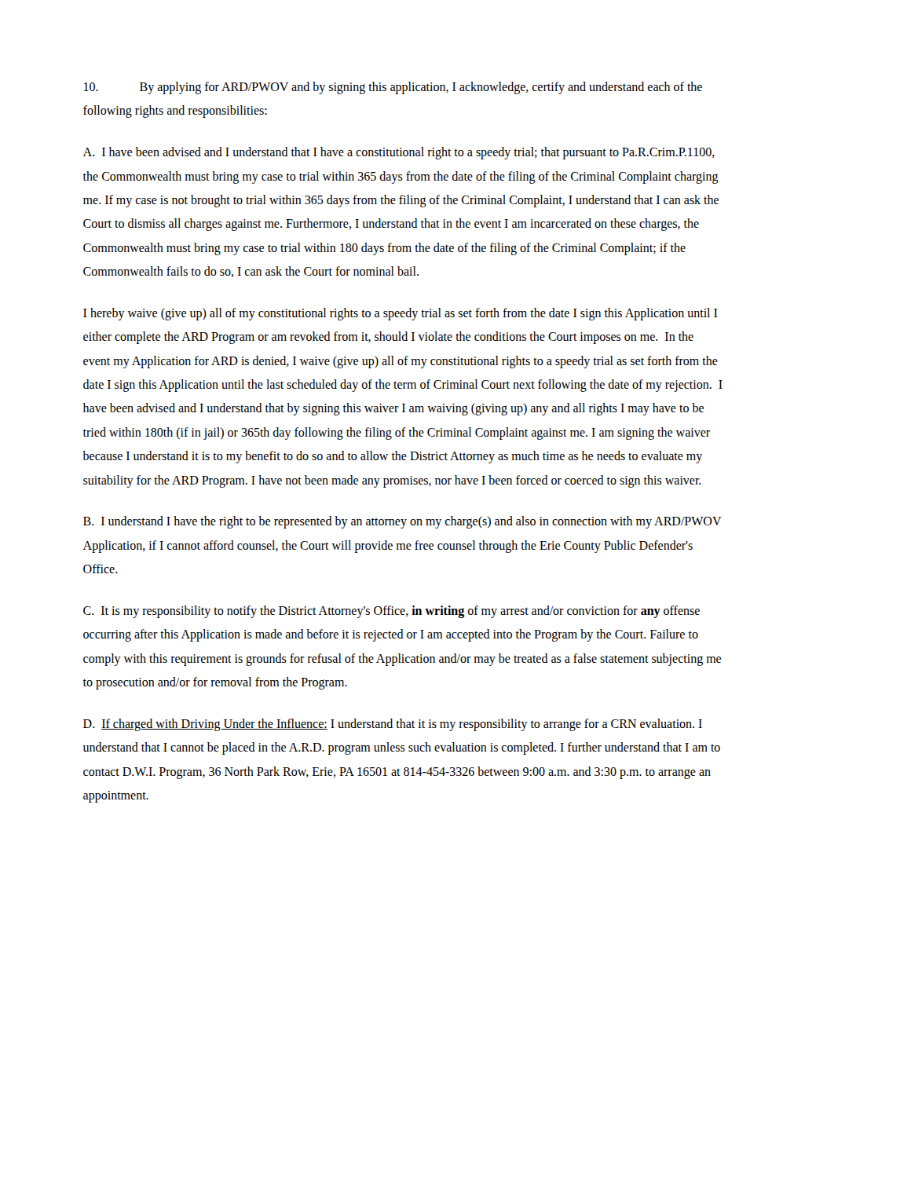10. By applying for ARD/PWOV and by signing this application, I acknowledge, certify and understand each of the following rights and responsibilities:
A. I have been advised and I understand that I have a constitutional right to a speedy trial; that pursuant to Pa.R.Crim.P.1100, the Commonwealth must bring my case to trial within 365 days from the date of the filing of the Criminal Complaint charging me. If my case is not brought to trial within 365 days from the filing of the Criminal Complaint, I understand that I can ask the Court to dismiss all charges against me. Furthermore, I understand that in the event I am incarcerated on these charges, the Commonwealth must bring my case to trial within 180 days from the date of the filing of the Criminal Complaint; if the Commonwealth fails to do so, I can ask the Court for nominal bail.
I hereby waive (give up) all of my constitutional rights to a speedy trial as set forth from the date I sign this Application until I either complete the ARD Program or am revoked from it, should I violate the conditions the Court imposes on me. In the event my Application for ARD is denied, I waive (give up) all of my constitutional rights to a speedy trial as set forth from the date I sign this Application until the last scheduled day of the term of Criminal Court next following the date of my rejection. I have been advised and I understand that by signing this waiver I am waiving (giving up) any and all rights I may have to be tried within 180th (if in jail) or 365th day following the filing of the Criminal Complaint against me. I am signing the waiver because I understand it is to my benefit to do so and to allow the District Attorney as much time as he needs to evaluate my suitability for the ARD Program. I have not been made any promises, nor have I been forced or coerced to sign this waiver.
B. I understand I have the right to be represented by an attorney on my charge(s) and also in connection with my ARD/PWOV Application, if I cannot afford counsel, the Court will provide me free counsel through the Erie County Public Defender's Office.
C. It is my responsibility to notify the District Attorney's Office, in writing of my arrest and/or conviction for any offense occurring after this Application is made and before it is rejected or I am accepted into the Program by the Court. Failure to comply with this requirement is grounds for refusal of the Application and/or may be treated as a false statement subjecting me to prosecution and/or for removal from the Program.
D. If charged with Driving Under the Influence: I understand that it is my responsibility to arrange for a CRN evaluation. I understand that I cannot be placed in the A.R.D. program unless such evaluation is completed. I further understand that I am to contact D.W.I. Program, 36 North Park Row, Erie, PA 16501 at 814-454-3326 between 9:00 a.m. and 3:30 p.m. to arrange an appointment.